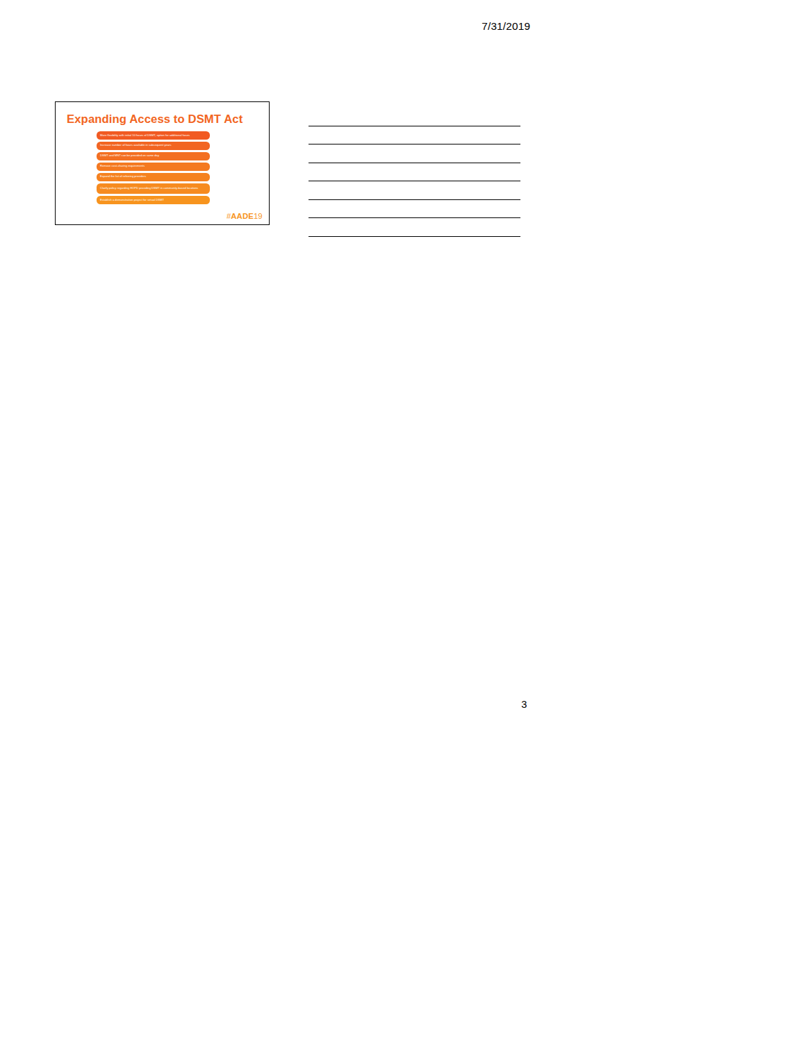7/31/2019
Expanding Access to DSMT Act
More flexibility with initial 10 hours of DSMT, option for additional hours
Increase number of hours available in subsequent years
DSMT and MNT can be provided on same day
Remove cost-sharing requirements
Expand the list of referring providers
Clarify policy regarding HOPD providing DSMT in community-based locations
Establish a demonstration project for virtual DSMT
#AADE 19
3